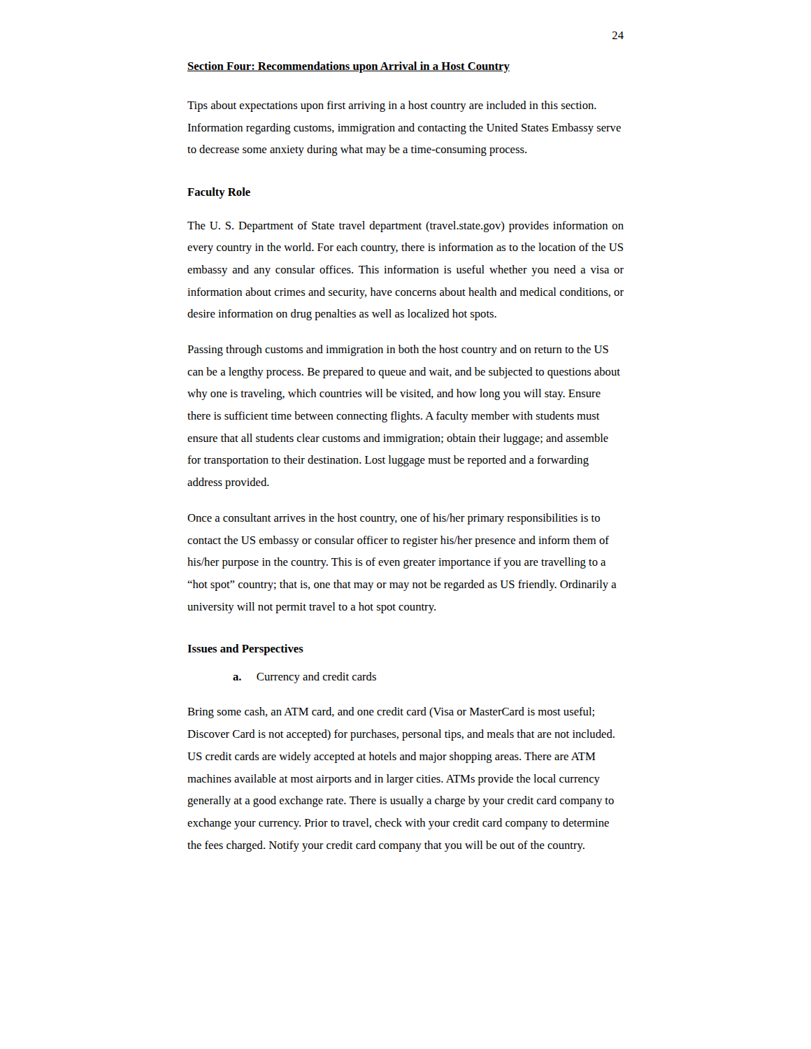24
Section Four: Recommendations upon Arrival in a Host Country
Tips about expectations upon first arriving in a host country are included in this section. Information regarding customs, immigration and contacting the United States Embassy serve to decrease some anxiety during what may be a time-consuming process.
Faculty Role
The U. S. Department of State travel department (travel.state.gov) provides information on every country in the world. For each country, there is information as to the location of the US embassy and any consular offices. This information is useful whether you need a visa or information about crimes and security, have concerns about health and medical conditions, or desire information on drug penalties as well as localized hot spots.
Passing through customs and immigration in both the host country and on return to the US can be a lengthy process. Be prepared to queue and wait, and be subjected to questions about why one is traveling, which countries will be visited, and how long you will stay. Ensure there is sufficient time between connecting flights. A faculty member with students must ensure that all students clear customs and immigration; obtain their luggage; and assemble for transportation to their destination. Lost luggage must be reported and a forwarding address provided.
Once a consultant arrives in the host country, one of his/her primary responsibilities is to contact the US embassy or consular officer to register his/her presence and inform them of his/her purpose in the country. This is of even greater importance if you are travelling to a “hot spot” country; that is, one that may or may not be regarded as US friendly. Ordinarily a university will not permit travel to a hot spot country.
Issues and Perspectives
Currency and credit cards
Bring some cash, an ATM card, and one credit card (Visa or MasterCard is most useful; Discover Card is not accepted) for purchases, personal tips, and meals that are not included. US credit cards are widely accepted at hotels and major shopping areas. There are ATM machines available at most airports and in larger cities. ATMs provide the local currency generally at a good exchange rate. There is usually a charge by your credit card company to exchange your currency. Prior to travel, check with your credit card company to determine the fees charged. Notify your credit card company that you will be out of the country.